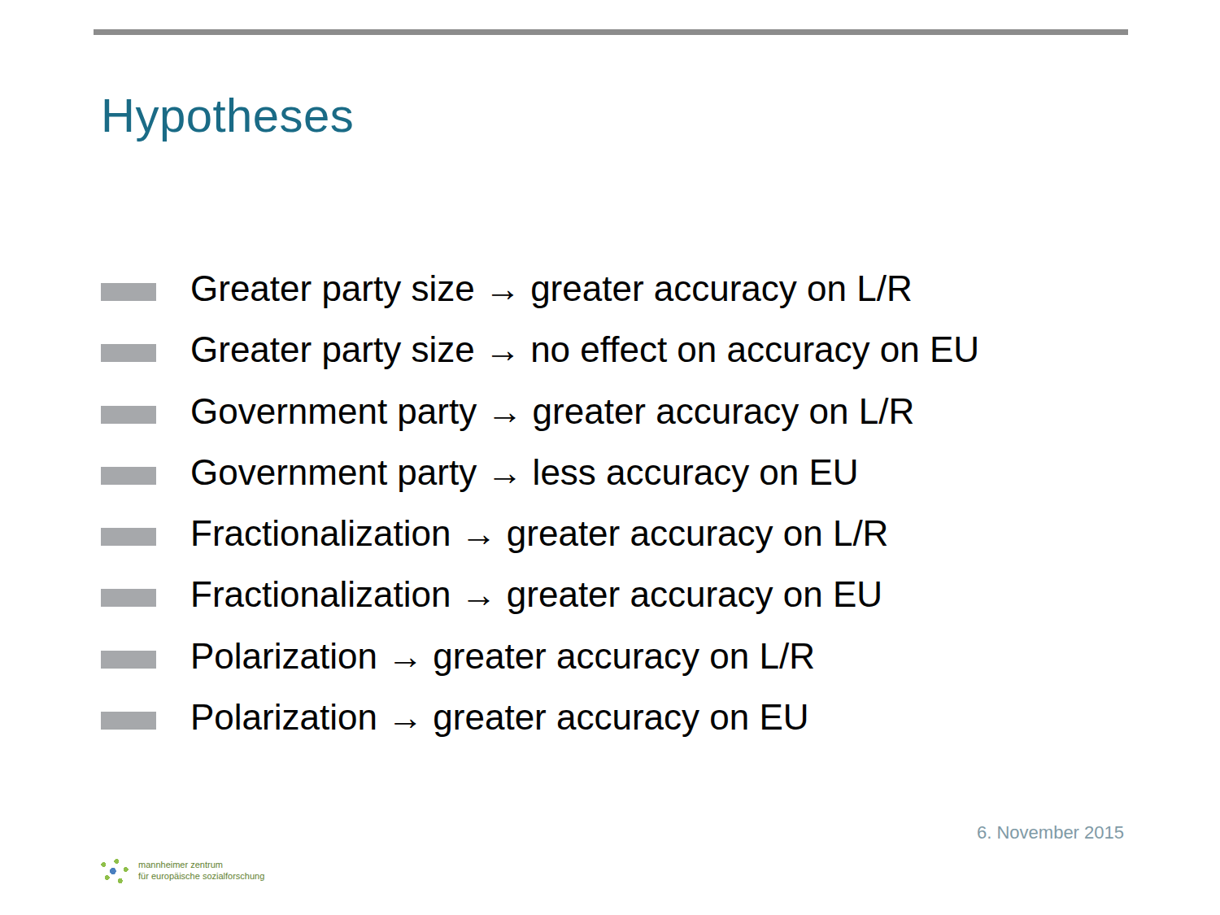Hypotheses
Greater party size → greater accuracy on L/R
Greater party size → no effect on accuracy on EU
Government party → greater accuracy on L/R
Government party → less accuracy on EU
Fractionalization → greater accuracy on L/R
Fractionalization → greater accuracy on EU
Polarization → greater accuracy on L/R
Polarization → greater accuracy on EU
6. November 2015
mannheimer zentrum für europäische sozialforschung